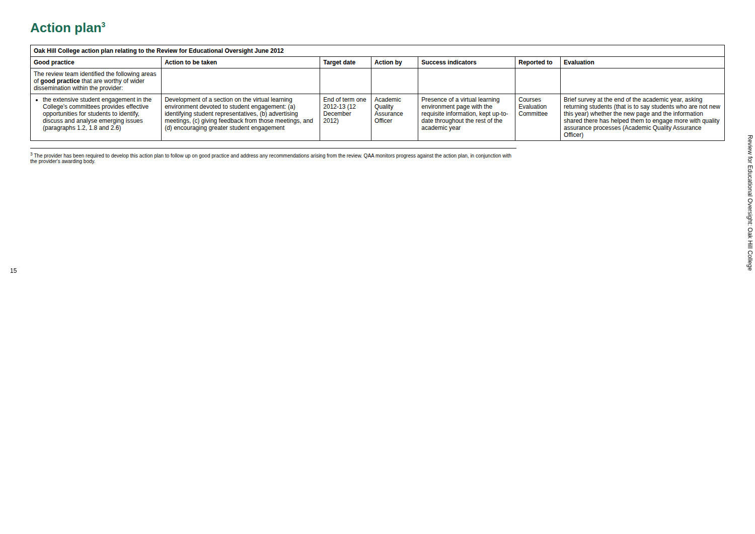Action plan3
| Oak Hill College action plan relating to the Review for Educational Oversight June 2012 |
| Good practice | Action to be taken | Target date | Action by | Success indicators | Reported to | Evaluation |
| The review team identified the following areas of good practice that are worthy of wider dissemination within the provider: | | | | | | |
| the extensive student engagement in the College's committees provides effective opportunities for students to identify, discuss and analyse emerging issues (paragraphs 1.2, 1.8 and 2.6) | Development of a section on the virtual learning environment devoted to student engagement: (a) identifying student representatives, (b) advertising meetings, (c) giving feedback from those meetings, and (d) encouraging greater student engagement | End of term one 2012-13 (12 December 2012) | Academic Quality Assurance Officer | Presence of a virtual learning environment page with the requisite information, kept up-to-date throughout the rest of the academic year | Courses Evaluation Committee | Brief survey at the end of the academic year, asking returning students (that is to say students who are not new this year) whether the new page and the information shared there has helped them to engage more with quality assurance processes (Academic Quality Assurance Officer) |
3 The provider has been required to develop this action plan to follow up on good practice and address any recommendations arising from the review. QAA monitors progress against the action plan, in conjunction with the provider's awarding body.
15
Review for Educational Oversight: Oak Hill College